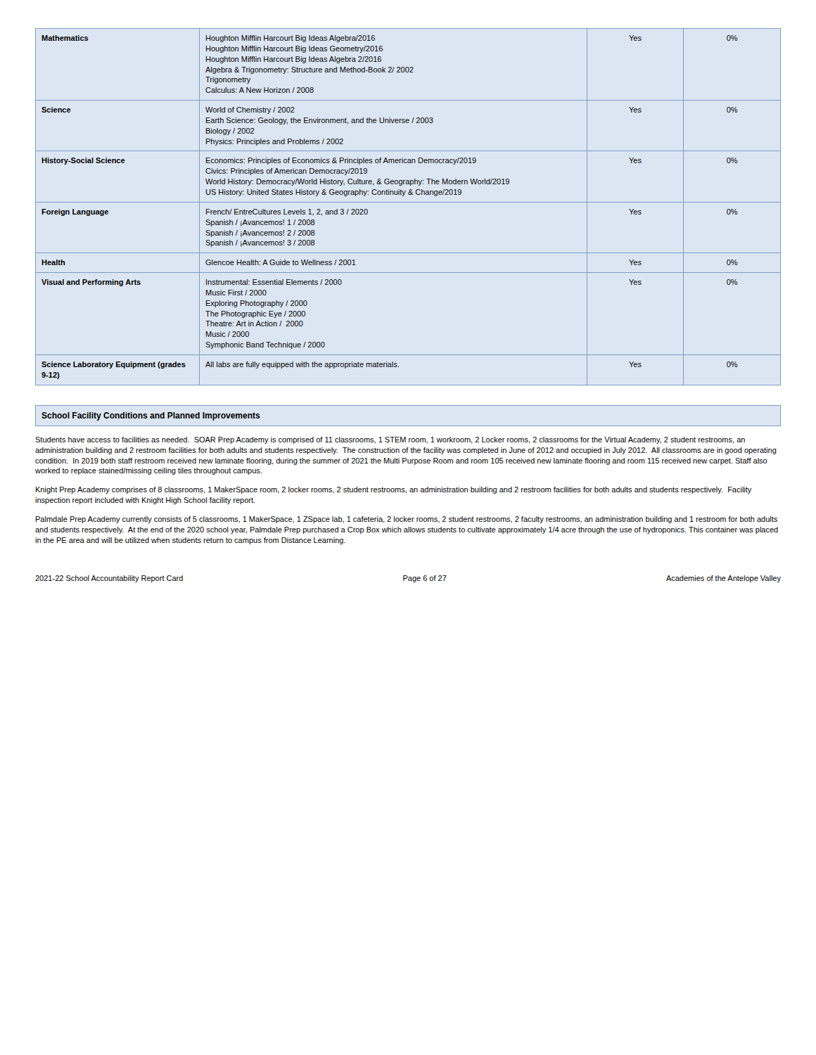| Mathematics | Houghton Mifflin Harcourt Big Ideas Algebra/2016 Houghton Mifflin Harcourt Big Ideas Geometry/2016 Houghton Mifflin Harcourt Big Ideas Algebra 2/2016 Algebra & Trigonometry: Structure and Method-Book 2/ 2002 Trigonometry Calculus: A New Horizon / 2008 | Yes | 0% |
| Science | World of Chemistry / 2002 Earth Science: Geology, the Environment, and the Universe / 2003 Biology / 2002 Physics: Principles and Problems / 2002 | Yes | 0% |
| History-Social Science | Economics: Principles of Economics & Principles of American Democracy/2019 Civics: Principles of American Democracy/2019 World History: Democracy/World History, Culture, & Geography: The Modern World/2019 US History: United States History & Geography: Continuity & Change/2019 | Yes | 0% |
| Foreign Language | French/ EntreCultures Levels 1, 2, and 3 / 2020 Spanish / ¡Avancemos! 1 / 2008 Spanish / ¡Avancemos! 2 / 2008 Spanish / ¡Avancemos! 3 / 2008 | Yes | 0% |
| Health | Glencoe Health: A Guide to Wellness / 2001 | Yes | 0% |
| Visual and Performing Arts | Instrumental: Essential Elements / 2000 Music First / 2000 Exploring Photography / 2000 The Photographic Eye / 2000 Theatre: Art in Action / 2000 Music / 2000 Symphonic Band Technique / 2000 | Yes | 0% |
| Science Laboratory Equipment (grades 9-12) | All labs are fully equipped with the appropriate materials. | Yes | 0% |
School Facility Conditions and Planned Improvements
Students have access to facilities as needed. SOAR Prep Academy is comprised of 11 classrooms, 1 STEM room, 1 workroom, 2 Locker rooms, 2 classrooms for the Virtual Academy, 2 student restrooms, an administration building and 2 restroom facilities for both adults and students respectively. The construction of the facility was completed in June of 2012 and occupied in July 2012. All classrooms are in good operating condition. In 2019 both staff restroom received new laminate flooring, during the summer of 2021 the Multi Purpose Room and room 105 received new laminate flooring and room 115 received new carpet. Staff also worked to replace stained/missing ceiling tiles throughout campus.
Knight Prep Academy comprises of 8 classrooms, 1 MakerSpace room, 2 locker rooms, 2 student restrooms, an administration building and 2 restroom facilities for both adults and students respectively. Facility inspection report included with Knight High School facility report.
Palmdale Prep Academy currently consists of 5 classrooms, 1 MakerSpace, 1 ZSpace lab, 1 cafeteria, 2 locker rooms, 2 student restrooms, 2 faculty restrooms, an administration building and 1 restroom for both adults and students respectively. At the end of the 2020 school year, Palmdale Prep purchased a Crop Box which allows students to cultivate approximately 1/4 acre through the use of hydroponics. This container was placed in the PE area and will be utilized when students return to campus from Distance Learning.
2021-22 School Accountability Report Card
Page 6 of 27
Academies of the Antelope Valley